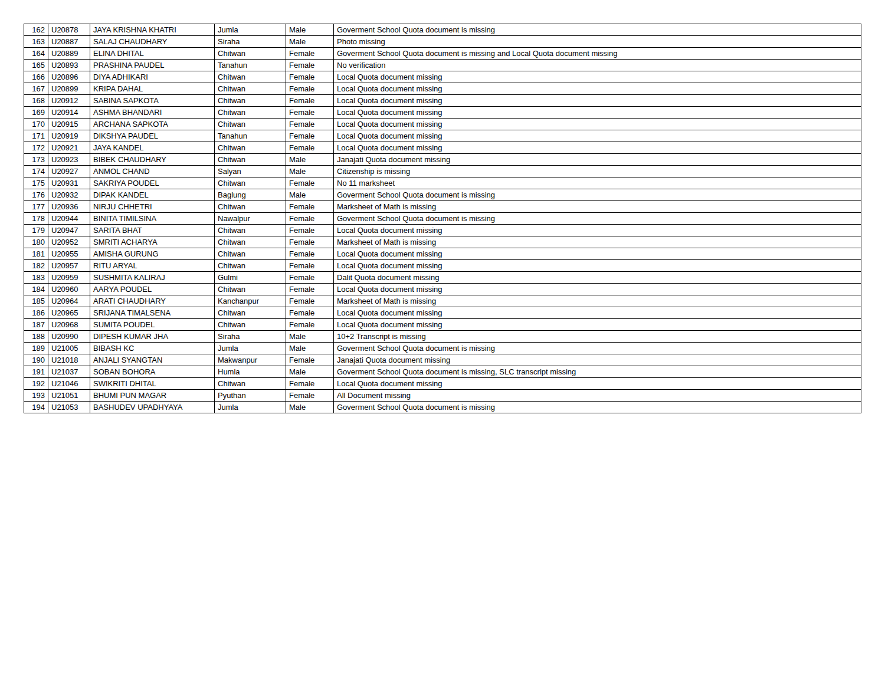| 162 | U20878 | JAYA KRISHNA KHATRI | Jumla | Male | Goverment School Quota document is missing |
| 163 | U20887 | SALAJ CHAUDHARY | Siraha | Male | Photo missing |
| 164 | U20889 | ELINA DHITAL | Chitwan | Female | Goverment School Quota document is missing and Local Quota document missing |
| 165 | U20893 | PRASHINA PAUDEL | Tanahun | Female | No verification |
| 166 | U20896 | DIYA ADHIKARI | Chitwan | Female | Local Quota document missing |
| 167 | U20899 | KRIPA DAHAL | Chitwan | Female | Local Quota document missing |
| 168 | U20912 | SABINA SAPKOTA | Chitwan | Female | Local Quota document missing |
| 169 | U20914 | ASHMA BHANDARI | Chitwan | Female | Local Quota document missing |
| 170 | U20915 | ARCHANA SAPKOTA | Chitwan | Female | Local Quota document missing |
| 171 | U20919 | DIKSHYA PAUDEL | Tanahun | Female | Local Quota document missing |
| 172 | U20921 | JAYA KANDEL | Chitwan | Female | Local Quota document missing |
| 173 | U20923 | BIBEK CHAUDHARY | Chitwan | Male | Janajati Quota document missing |
| 174 | U20927 | ANMOL CHAND | Salyan | Male | Citizenship is missing |
| 175 | U20931 | SAKRIYA POUDEL | Chitwan | Female | No 11 marksheet |
| 176 | U20932 | DIPAK KANDEL | Baglung | Male | Goverment School Quota document is missing |
| 177 | U20936 | NIRJU CHHETRI | Chitwan | Female | Marksheet of Math is missing |
| 178 | U20944 | BINITA TIMILSINA | Nawalpur | Female | Goverment School Quota document is missing |
| 179 | U20947 | SARITA BHAT | Chitwan | Female | Local Quota document missing |
| 180 | U20952 | SMRITI ACHARYA | Chitwan | Female | Marksheet of Math is missing |
| 181 | U20955 | AMISHA GURUNG | Chitwan | Female | Local Quota document missing |
| 182 | U20957 | RITU ARYAL | Chitwan | Female | Local Quota document missing |
| 183 | U20959 | SUSHMITA KALIRAJ | Gulmi | Female | Dalit Quota document missing |
| 184 | U20960 | AARYA POUDEL | Chitwan | Female | Local Quota document missing |
| 185 | U20964 | ARATI CHAUDHARY | Kanchanpur | Female | Marksheet of Math is missing |
| 186 | U20965 | SRIJANA TIMALSENA | Chitwan | Female | Local Quota document missing |
| 187 | U20968 | SUMITA POUDEL | Chitwan | Female | Local Quota document missing |
| 188 | U20990 | DIPESH KUMAR JHA | Siraha | Male | 10+2 Transcript is missing |
| 189 | U21005 | BIBASH KC | Jumla | Male | Goverment School Quota document is missing |
| 190 | U21018 | ANJALI SYANGTAN | Makwanpur | Female | Janajati Quota document missing |
| 191 | U21037 | SOBAN BOHORA | Humla | Male | Goverment School Quota document is missing, SLC transcript missing |
| 192 | U21046 | SWIKRITI DHITAL | Chitwan | Female | Local Quota document missing |
| 193 | U21051 | BHUMI PUN MAGAR | Pyuthan | Female | All Document missing |
| 194 | U21053 | BASHUDEV UPADHYAYA | Jumla | Male | Goverment School Quota document is missing |